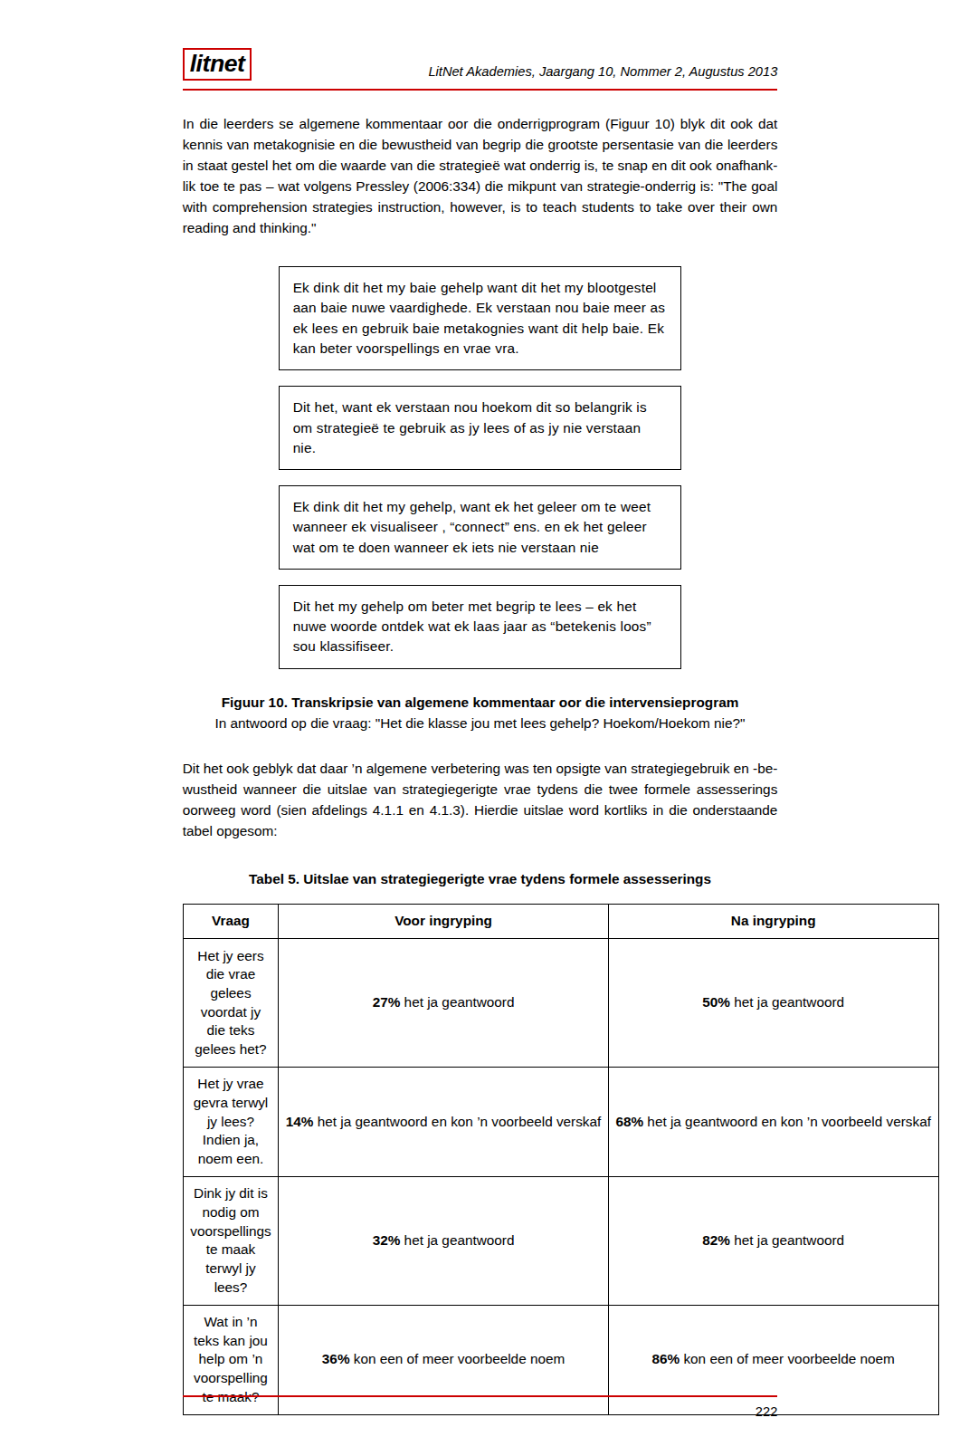litnet
LitNet Akademies, Jaargang 10, Nommer 2, Augustus 2013
In die leerders se algemene kommentaar oor die onderrigprogram (Figuur 10) blyk dit ook dat kennis van metakognisie en die bewustheid van begrip die grootste persentasie van die leerders in staat gestel het om die waarde van die strategieë wat onderrig is, te snap en dit ook onafhanklik toe te pas – wat volgens Pressley (2006:334) die mikpunt van strategie-onderrig is: "The goal with comprehension strategies instruction, however, is to teach students to take over their own reading and thinking."
Ek dink dit het my baie gehelp want dit het my blootgestel aan baie nuwe vaardighede. Ek verstaan nou baie meer as ek lees en gebruik baie metakognies want dit help baie. Ek kan beter voorspellings en vrae vra.
Dit het, want ek verstaan nou hoekom dit so belangrik is om strategieë te gebruik as jy lees of as jy nie verstaan nie.
Ek dink dit het my gehelp, want ek het geleer om te weet wanneer ek visualiseer , “connect” ens. en ek het geleer wat om te doen wanneer ek iets nie verstaan nie
Dit het my gehelp om beter met begrip te lees – ek het nuwe woorde ontdek wat ek laas jaar as “betekenis loos” sou klassifiseer.
Figuur 10. Transkripsie van algemene kommentaar oor die intervensieprogram In antwoord op die vraag: "Het die klasse jou met lees gehelp? Hoekom/Hoekom nie?"
Dit het ook geblyk dat daar ’n algemene verbetering was ten opsigte van strategiegebruik en -bewustheid wanneer die uitslae van strategiegerigte vrae tydens die twee formele assesserings oorweeg word (sien afdelings 4.1.1 en 4.1.3). Hierdie uitslae word kortliks in die onderstaande tabel opgesom:
Tabel 5. Uitslae van strategiegerigte vrae tydens formele assesserings
| Vraag | Voor ingryping | Na ingryping |
| --- | --- | --- |
| Het jy eers die vrae gelees voordat jy die teks gelees het? | 27% het ja geantwoord | 50% het ja geantwoord |
| Het jy vrae gevra terwyl jy lees? Indien ja, noem een. | 14% het ja geantwoord en kon ’n voorbeeld verskaf | 68% het ja geantwoord en kon ’n voorbeeld verskaf |
| Dink jy dit is nodig om voorspellings te maak terwyl jy lees? | 32% het ja geantwoord | 82% het ja geantwoord |
| Wat in ’n teks kan jou help om ’n voorspelling te maak? | 36% kon een of meer voorbeelde noem | 86% kon een of meer voorbeelde noem |
222